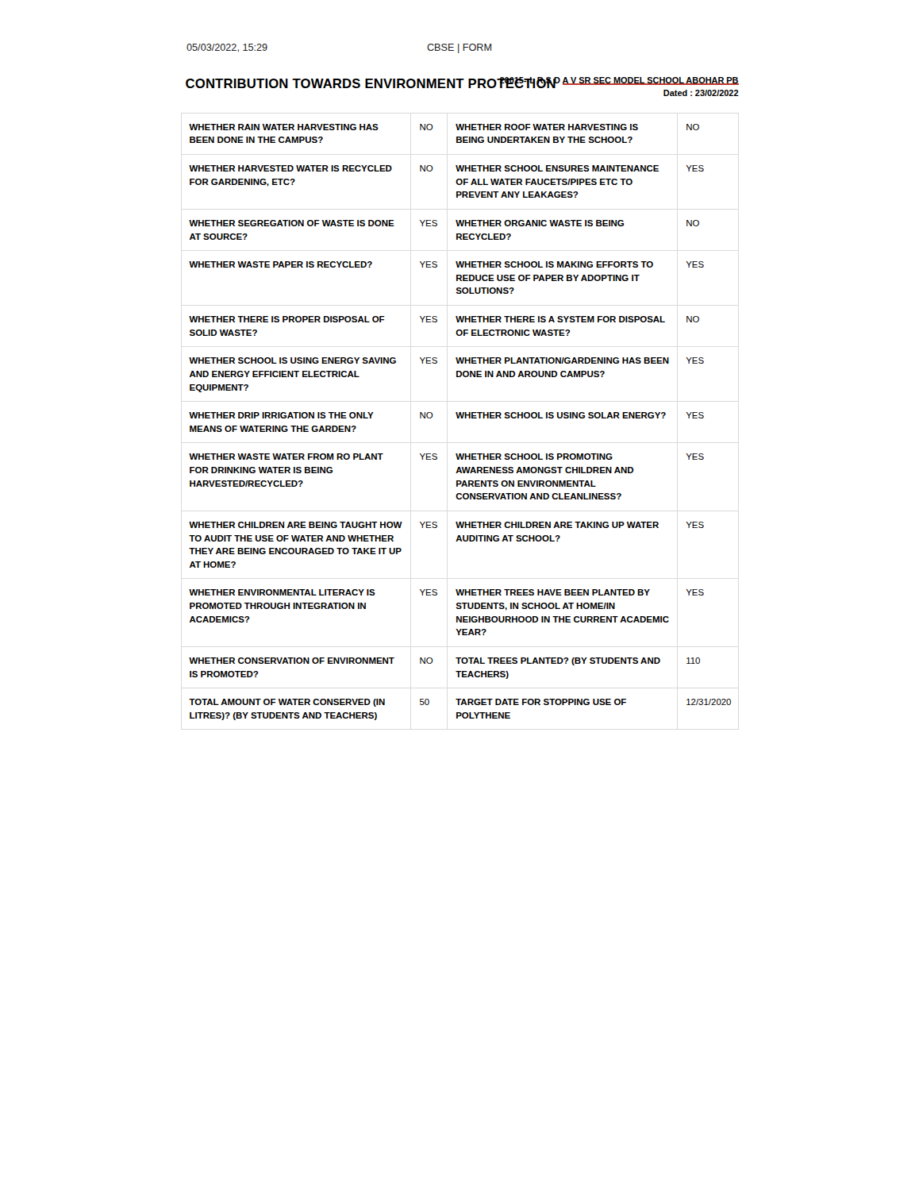05/03/2022, 15:29
CBSE | FORM
CONTRIBUTION TOWARDS ENVIRONMENT PROTECTION
20015--L R S D A V SR SEC MODEL SCHOOL ABOHAR PB
Dated : 23/02/2022
| WHETHER RAIN WATER HARVESTING HAS BEEN DONE IN THE CAMPUS? | NO | WHETHER ROOF WATER HARVESTING IS BEING UNDERTAKEN BY THE SCHOOL? | NO |
| WHETHER HARVESTED WATER IS RECYCLED FOR GARDENING, ETC? | NO | WHETHER SCHOOL ENSURES MAINTENANCE OF ALL WATER FAUCETS/PIPES ETC TO PREVENT ANY LEAKAGES? | YES |
| WHETHER SEGREGATION OF WASTE IS DONE AT SOURCE? | YES | WHETHER ORGANIC WASTE IS BEING RECYCLED? | NO |
| WHETHER WASTE PAPER IS RECYCLED? | YES | WHETHER SCHOOL IS MAKING EFFORTS TO REDUCE USE OF PAPER BY ADOPTING IT SOLUTIONS? | YES |
| WHETHER THERE IS PROPER DISPOSAL OF SOLID WASTE? | YES | WHETHER THERE IS A SYSTEM FOR DISPOSAL OF ELECTRONIC WASTE? | NO |
| WHETHER SCHOOL IS USING ENERGY SAVING AND ENERGY EFFICIENT ELECTRICAL EQUIPMENT? | YES | WHETHER PLANTATION/GARDENING HAS BEEN DONE IN AND AROUND CAMPUS? | YES |
| WHETHER DRIP IRRIGATION IS THE ONLY MEANS OF WATERING THE GARDEN? | NO | WHETHER SCHOOL IS USING SOLAR ENERGY? | YES |
| WHETHER WASTE WATER FROM RO PLANT FOR DRINKING WATER IS BEING HARVESTED/RECYCLED? | YES | WHETHER SCHOOL IS PROMOTING AWARENESS AMONGST CHILDREN AND PARENTS ON ENVIRONMENTAL CONSERVATION AND CLEANLINESS? | YES |
| WHETHER CHILDREN ARE BEING TAUGHT HOW TO AUDIT THE USE OF WATER AND WHETHER THEY ARE BEING ENCOURAGED TO TAKE IT UP AT HOME? | YES | WHETHER CHILDREN ARE TAKING UP WATER AUDITING AT SCHOOL? | YES |
| WHETHER ENVIRONMENTAL LITERACY IS PROMOTED THROUGH INTEGRATION IN ACADEMICS? | YES | WHETHER TREES HAVE BEEN PLANTED BY STUDENTS, IN SCHOOL AT HOME/IN NEIGHBOURHOOD IN THE CURRENT ACADEMIC YEAR? | YES |
| WHETHER CONSERVATION OF ENVIRONMENT IS PROMOTED? | NO | TOTAL TREES PLANTED? (BY STUDENTS AND TEACHERS) | 110 |
| TOTAL AMOUNT OF WATER CONSERVED (IN LITRES)? (BY STUDENTS AND TEACHERS) | 50 | TARGET DATE FOR STOPPING USE OF POLYTHENE | 12/31/2020 |